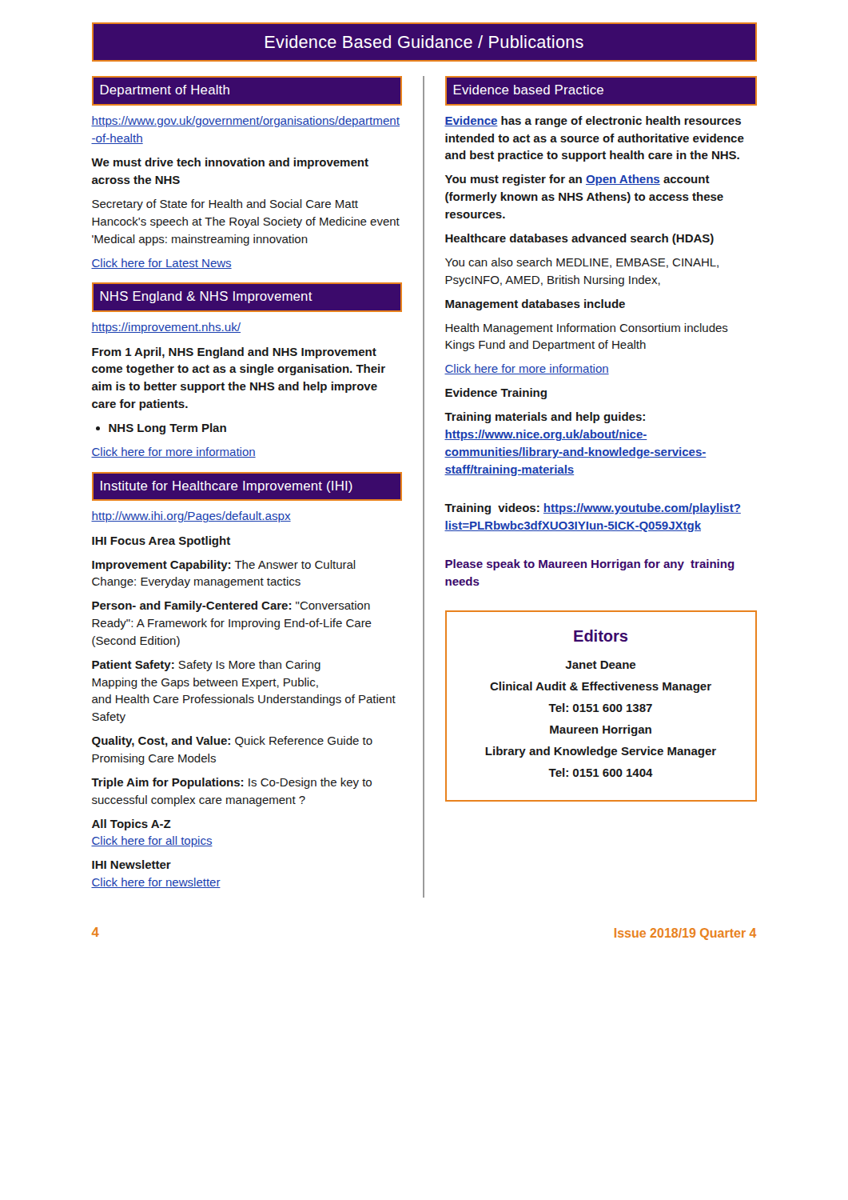Evidence Based Guidance / Publications
Department of Health
https://www.gov.uk/government/organisations/department-of-health
We must drive tech innovation and improvement across the NHS
Secretary of State for Health and Social Care Matt Hancock's speech at The Royal Society of Medicine event 'Medical apps: mainstreaming innovation
Click here for Latest News
NHS England & NHS Improvement
https://improvement.nhs.uk/
From 1 April, NHS England and NHS Improvement come together to act as a single organisation. Their aim is to better support the NHS and help improve care for patients.
NHS Long Term Plan
Click here for more information
Institute for Healthcare Improvement (IHI)
http://www.ihi.org/Pages/default.aspx
IHI Focus Area Spotlight
Improvement Capability: The Answer to Cultural Change: Everyday management tactics
Person- and Family-Centered Care: "Conversation Ready": A Framework for Improving End-of-Life Care (Second Edition)
Patient Safety: Safety Is More than Caring
Mapping the Gaps between Expert, Public,
and Health Care Professionals Understandings of Patient Safety
Quality, Cost, and Value: Quick Reference Guide to Promising Care Models
Triple Aim for Populations: Is Co-Design the key to successful complex care management ?
All Topics A-Z
Click here for all topics
IHI Newsletter
Click here for newsletter
Evidence based Practice
Evidence has a range of electronic health resources intended to act as a source of authoritative evidence and best practice to support health care in the NHS.
You must register for an Open Athens account (formerly known as NHS Athens) to access these resources.
Healthcare databases advanced search (HDAS)
You can also search MEDLINE, EMBASE, CINAHL, PsycINFO, AMED, British Nursing Index,
Management databases include
Health Management Information Consortium includes Kings Fund and Department of Health
Click here for more information
Evidence Training
Training materials and help guides: https://www.nice.org.uk/about/nice-communities/library-and-knowledge-services-staff/training-materials
Training videos: https://www.youtube.com/playlist?list=PLRbwbc3dfXUO3IYIun-5ICK-Q059JXtgk
Please speak to Maureen Horrigan for any training needs
Editors
Janet Deane
Clinical Audit & Effectiveness Manager
Tel: 0151 600 1387
Maureen Horrigan
Library and Knowledge Service Manager
Tel: 0151 600 1404
4
Issue 2018/19 Quarter 4